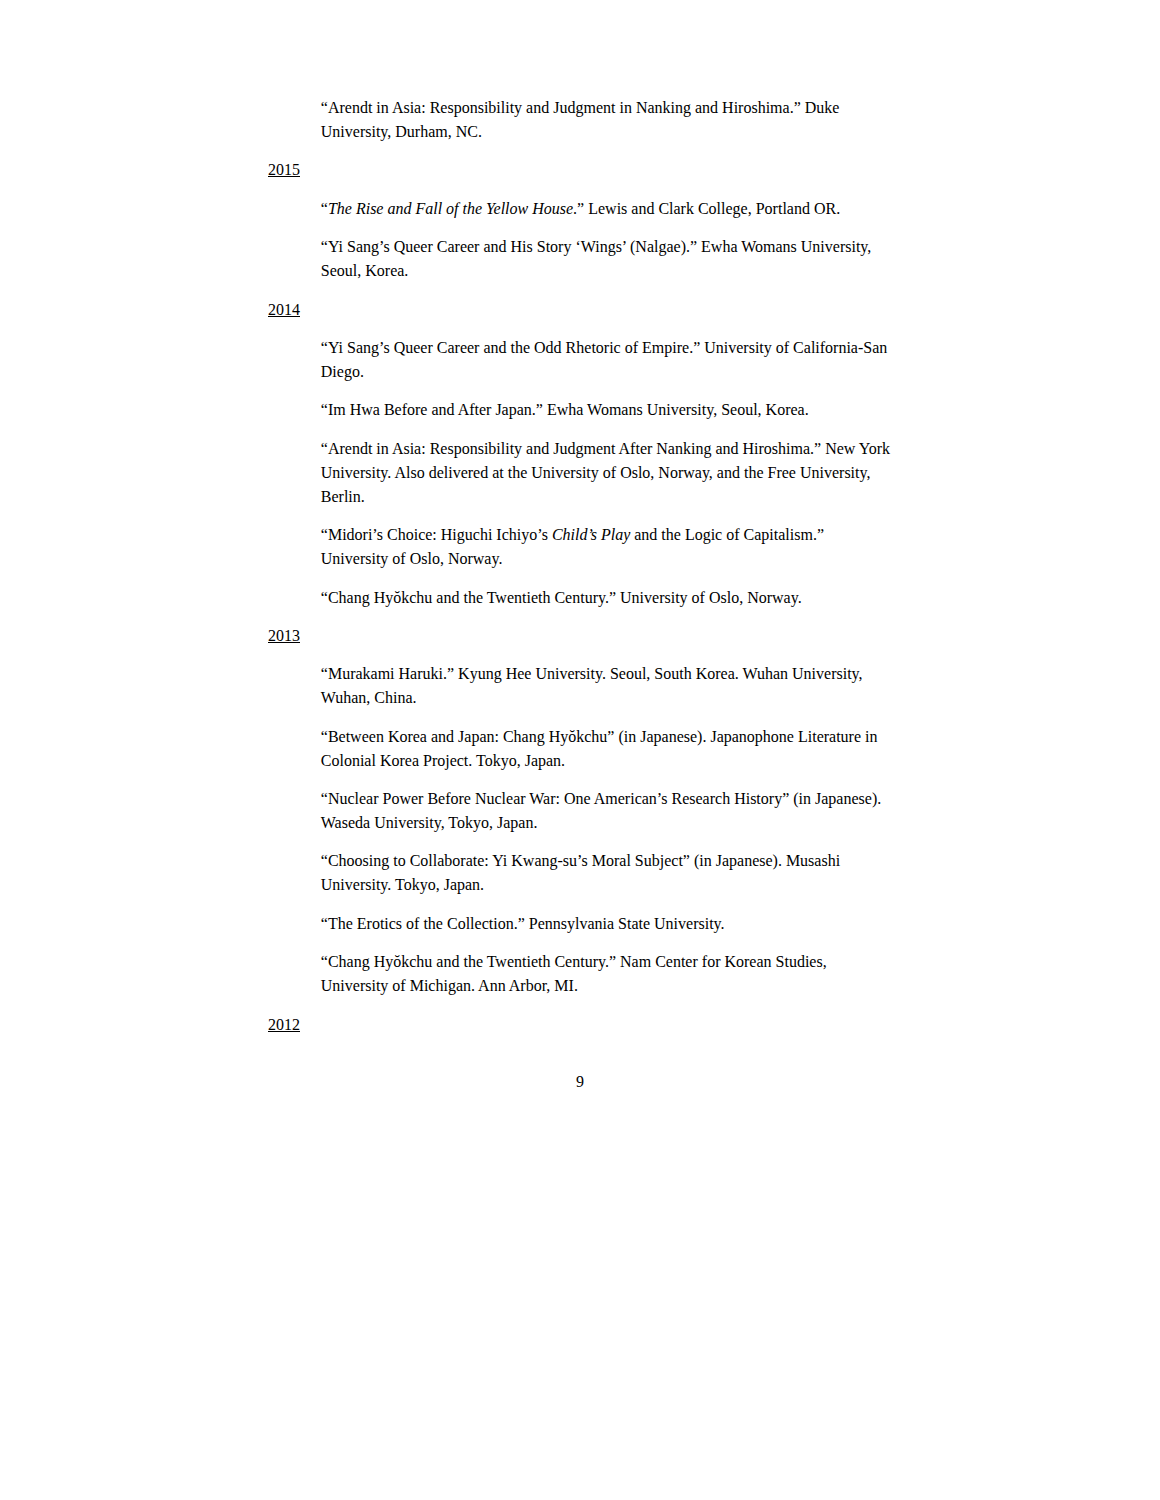“Arendt in Asia: Responsibility and Judgment in Nanking and Hiroshima.” Duke University, Durham, NC.
2015
“The Rise and Fall of the Yellow House.” Lewis and Clark College, Portland OR.
“Yi Sang’s Queer Career and His Story ‘Wings’ (Nalgae).” Ewha Womans University, Seoul, Korea.
2014
“Yi Sang’s Queer Career and the Odd Rhetoric of Empire.” University of California-San Diego.
“Im Hwa Before and After Japan.” Ewha Womans University, Seoul, Korea.
“Arendt in Asia: Responsibility and Judgment After Nanking and Hiroshima.” New York University. Also delivered at the University of Oslo, Norway, and the Free University, Berlin.
“Midori’s Choice: Higuchi Ichiyo’s Child’s Play and the Logic of Capitalism.” University of Oslo, Norway.
“Chang Hyŏkchu and the Twentieth Century.” University of Oslo, Norway.
2013
“Murakami Haruki.” Kyung Hee University. Seoul, South Korea. Wuhan University, Wuhan, China.
“Between Korea and Japan: Chang Hyŏkchu” (in Japanese). Japanophone Literature in Colonial Korea Project. Tokyo, Japan.
“Nuclear Power Before Nuclear War: One American’s Research History” (in Japanese). Waseda University, Tokyo, Japan.
“Choosing to Collaborate: Yi Kwang-su’s Moral Subject” (in Japanese). Musashi University. Tokyo, Japan.
“The Erotics of the Collection.” Pennsylvania State University.
“Chang Hyŏkchu and the Twentieth Century.” Nam Center for Korean Studies, University of Michigan. Ann Arbor, MI.
2012
9